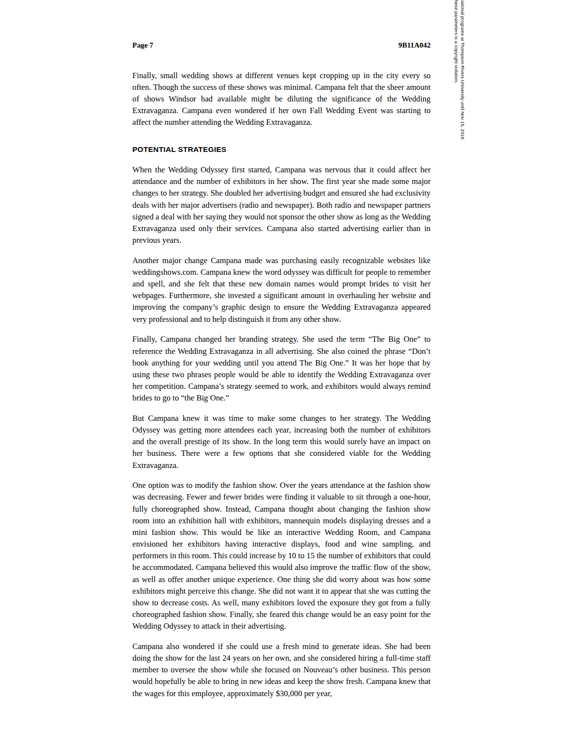Page 7 9B11A042
Authorized for use only in educational programs at Thompson Rivers University until Nov 15, 2018.
Use outside these parameters is a copyright violation.
Finally, small wedding shows at different venues kept cropping up in the city every so often. Though the success of these shows was minimal. Campana felt that the sheer amount of shows Windsor had available might be diluting the significance of the Wedding Extravaganza. Campana even wondered if her own Fall Wedding Event was starting to affect the number attending the Wedding Extravaganza.
POTENTIAL STRATEGIES
When the Wedding Odyssey first started, Campana was nervous that it could affect her attendance and the number of exhibitors in her show. The first year she made some major changes to her strategy. She doubled her advertising budget and ensured she had exclusivity deals with her major advertisers (radio and newspaper). Both radio and newspaper partners signed a deal with her saying they would not sponsor the other show as long as the Wedding Extravaganza used only their services. Campana also started advertising earlier than in previous years.
Another major change Campana made was purchasing easily recognizable websites like weddingshows.com. Campana knew the word odyssey was difficult for people to remember and spell, and she felt that these new domain names would prompt brides to visit her webpages. Furthermore, she invested a significant amount in overhauling her website and improving the company’s graphic design to ensure the Wedding Extravaganza appeared very professional and to help distinguish it from any other show.
Finally, Campana changed her branding strategy. She used the term “The Big One” to reference the Wedding Extravaganza in all advertising. She also coined the phrase “Don’t book anything for your wedding until you attend The Big One.” It was her hope that by using these two phrases people would be able to identify the Wedding Extravaganza over her competition. Campana’s strategy seemed to work, and exhibitors would always remind brides to go to “the Big One.”
But Campana knew it was time to make some changes to her strategy. The Wedding Odyssey was getting more attendees each year, increasing both the number of exhibitors and the overall prestige of its show. In the long term this would surely have an impact on her business. There were a few options that she considered viable for the Wedding Extravaganza.
One option was to modify the fashion show. Over the years attendance at the fashion show was decreasing. Fewer and fewer brides were finding it valuable to sit through a one-hour, fully choreographed show. Instead, Campana thought about changing the fashion show room into an exhibition hall with exhibitors, mannequin models displaying dresses and a mini fashion show. This would be like an interactive Wedding Room, and Campana envisioned her exhibitors having interactive displays, food and wine sampling, and performers in this room. This could increase by 10 to 15 the number of exhibitors that could be accommodated. Campana believed this would also improve the traffic flow of the show, as well as offer another unique experience. One thing she did worry about was how some exhibitors might perceive this change. She did not want it to appear that she was cutting the show to decrease costs. As well, many exhibitors loved the exposure they got from a fully choreographed fashion show. Finally, she feared this change would be an easy point for the Wedding Odyssey to attack in their advertising.
Campana also wondered if she could use a fresh mind to generate ideas. She had been doing the show for the last 24 years on her own, and she considered hiring a full-time staff member to oversee the show while she focused on Nouveau’s other business. This person would hopefully be able to bring in new ideas and keep the show fresh. Campana knew that the wages for this employee, approximately $30,000 per year,